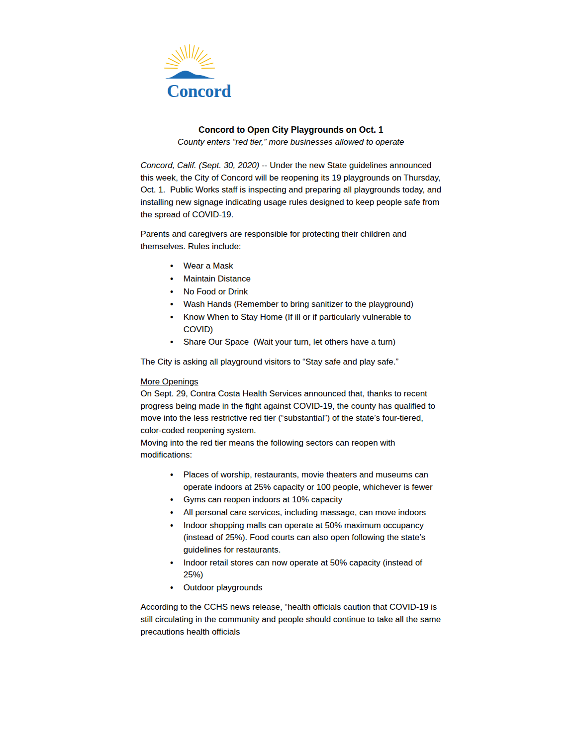Concord
Concord to Open City Playgrounds on Oct. 1
County enters “red tier,” more businesses allowed to operate
Concord, Calif. (Sept. 30, 2020) -- Under the new State guidelines announced this week, the City of Concord will be reopening its 19 playgrounds on Thursday, Oct. 1. Public Works staff is inspecting and preparing all playgrounds today, and installing new signage indicating usage rules designed to keep people safe from the spread of COVID-19.
Parents and caregivers are responsible for protecting their children and themselves. Rules include:
Wear a Mask
Maintain Distance
No Food or Drink
Wash Hands (Remember to bring sanitizer to the playground)
Know When to Stay Home (If ill or if particularly vulnerable to COVID)
Share Our Space (Wait your turn, let others have a turn)
The City is asking all playground visitors to “Stay safe and play safe.”
More Openings
On Sept. 29, Contra Costa Health Services announced that, thanks to recent progress being made in the fight against COVID-19, the county has qualified to move into the less restrictive red tier (“substantial”) of the state’s four-tiered, color-coded reopening system.
Moving into the red tier means the following sectors can reopen with modifications:
Places of worship, restaurants, movie theaters and museums can operate indoors at 25% capacity or 100 people, whichever is fewer
Gyms can reopen indoors at 10% capacity
All personal care services, including massage, can move indoors
Indoor shopping malls can operate at 50% maximum occupancy (instead of 25%). Food courts can also open following the state’s guidelines for restaurants.
Indoor retail stores can now operate at 50% capacity (instead of 25%)
Outdoor playgrounds
According to the CCHS news release, “health officials caution that COVID-19 is still circulating in the community and people should continue to take all the same precautions health officials